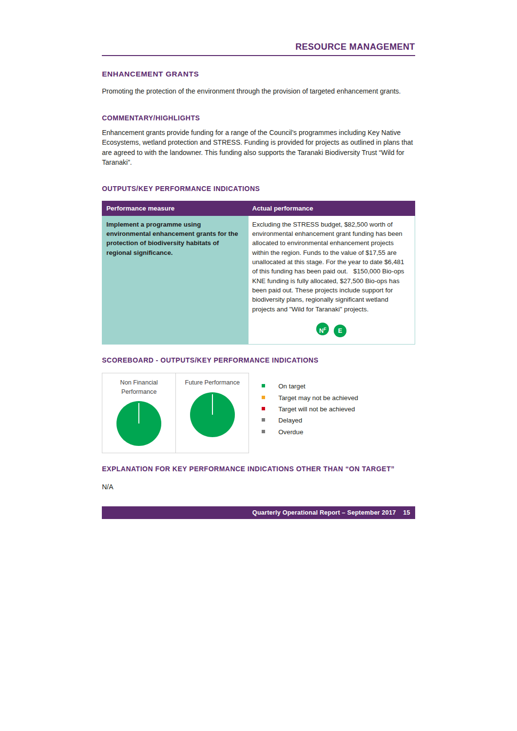Resource Management
Enhancement Grants
Promoting the protection of the environment through the provision of targeted enhancement grants.
Commentary/Highlights
Enhancement grants provide funding for a range of the Council’s programmes including Key Native Ecosystems, wetland protection and STRESS. Funding is provided for projects as outlined in plans that are agreed to with the landowner. This funding also supports the Taranaki Biodiversity Trust “Wild for Taranaki”.
Outputs/Key Performance Indications
| Performance measure | Actual performance |
| --- | --- |
| Implement a programme using environmental enhancement grants for the protection of biodiversity habitats of regional significance. | Excluding the STRESS budget, $82,500 worth of environmental enhancement grant funding has been allocated to environmental enhancement projects within the region. Funds to the value of $17,55 are unallocated at this stage. For the year to date $6,481 of this funding has been paid out. $150,000 Bio-ops KNE funding is fully allocated, $27,500 Bio-ops has been paid out. These projects include support for biodiversity plans, regionally significant wetland projects and "Wild for Taranaki" projects. N F E |
Scoreboard - Outputs/Key Performance Indications
Non Financial Performance
Future Performance
On target
Target may not be achieved
Target will not be achieved
Delayed
Overdue
Explanation for Key Performance Indications other than “On Target”
N/A
Quarterly Operational Report – September 2017 15